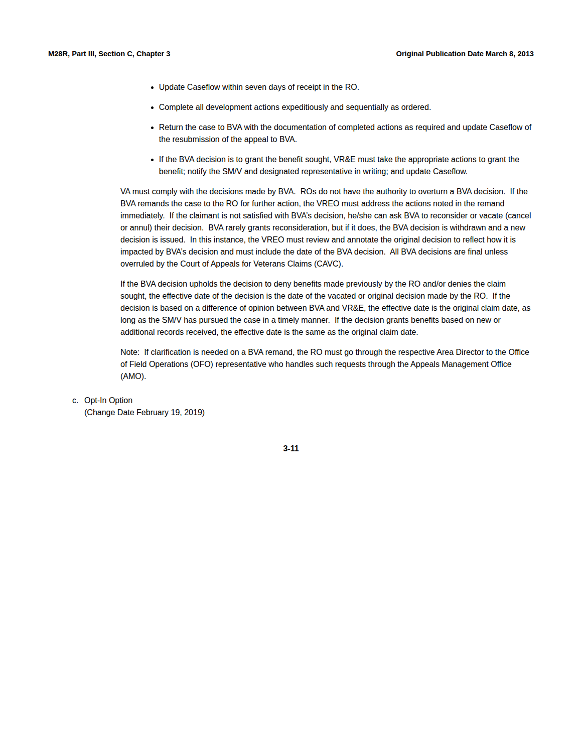M28R, Part III, Section C, Chapter 3 Original Publication Date March 8, 2013
Update Caseflow within seven days of receipt in the RO.
Complete all development actions expeditiously and sequentially as ordered.
Return the case to BVA with the documentation of completed actions as required and update Caseflow of the resubmission of the appeal to BVA.
If the BVA decision is to grant the benefit sought, VR&E must take the appropriate actions to grant the benefit; notify the SM/V and designated representative in writing; and update Caseflow.
VA must comply with the decisions made by BVA. ROs do not have the authority to overturn a BVA decision. If the BVA remands the case to the RO for further action, the VREO must address the actions noted in the remand immediately. If the claimant is not satisfied with BVA’s decision, he/she can ask BVA to reconsider or vacate (cancel or annul) their decision. BVA rarely grants reconsideration, but if it does, the BVA decision is withdrawn and a new decision is issued. In this instance, the VREO must review and annotate the original decision to reflect how it is impacted by BVA’s decision and must include the date of the BVA decision. All BVA decisions are final unless overruled by the Court of Appeals for Veterans Claims (CAVC).
If the BVA decision upholds the decision to deny benefits made previously by the RO and/or denies the claim sought, the effective date of the decision is the date of the vacated or original decision made by the RO. If the decision is based on a difference of opinion between BVA and VR&E, the effective date is the original claim date, as long as the SM/V has pursued the case in a timely manner. If the decision grants benefits based on new or additional records received, the effective date is the same as the original claim date.
Note: If clarification is needed on a BVA remand, the RO must go through the respective Area Director to the Office of Field Operations (OFO) representative who handles such requests through the Appeals Management Office (AMO).
c. Opt-In Option
(Change Date February 19, 2019)
3-11